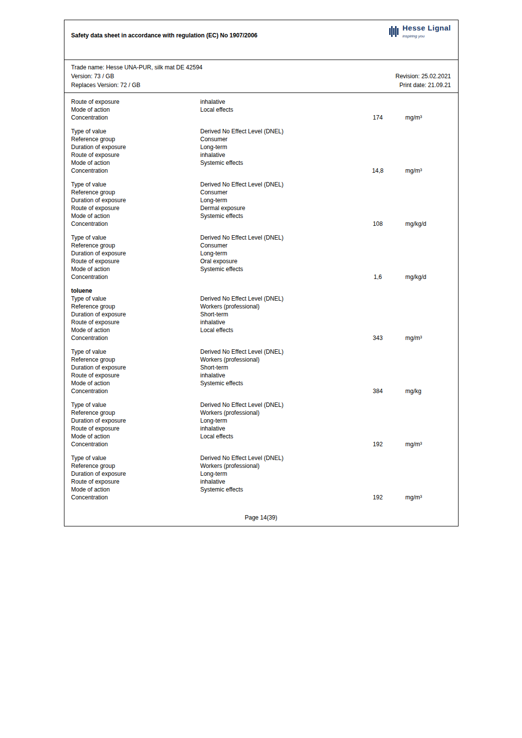Safety data sheet in accordance with regulation (EC) No 1907/2006
Hesse Lignal
inspiring you
Trade name: Hesse UNA-PUR, silk mat DE 42594
Version: 73 / GB Revision: 25.02.2021
Replaces Version: 72 / GB Print date: 21.09.21
| Route of exposure | inhalative | | |
| Mode of action | Local effects | | |
| Concentration | | 174 | mg/m³ |
| Type of value | Derived No Effect Level (DNEL) | | |
| Reference group | Consumer | | |
| Duration of exposure | Long-term | | |
| Route of exposure | inhalative | | |
| Mode of action | Systemic effects | | |
| Concentration | | 14,8 | mg/m³ |
| Type of value | Derived No Effect Level (DNEL) | | |
| Reference group | Consumer | | |
| Duration of exposure | Long-term | | |
| Route of exposure | Dermal exposure | | |
| Mode of action | Systemic effects | | |
| Concentration | | 108 | mg/kg/d |
| Type of value | Derived No Effect Level (DNEL) | | |
| Reference group | Consumer | | |
| Duration of exposure | Long-term | | |
| Route of exposure | Oral exposure | | |
| Mode of action | Systemic effects | | |
| Concentration | | 1,6 | mg/kg/d |
| toluene |
| Type of value | Derived No Effect Level (DNEL) | | |
| Reference group | Workers (professional) | | |
| Duration of exposure | Short-term | | |
| Route of exposure | inhalative | | |
| Mode of action | Local effects | | |
| Concentration | | 343 | mg/m³ |
| Type of value | Derived No Effect Level (DNEL) | | |
| Reference group | Workers (professional) | | |
| Duration of exposure | Short-term | | |
| Route of exposure | inhalative | | |
| Mode of action | Systemic effects | | |
| Concentration | | 384 | mg/kg |
| Type of value | Derived No Effect Level (DNEL) | | |
| Reference group | Workers (professional) | | |
| Duration of exposure | Long-term | | |
| Route of exposure | inhalative | | |
| Mode of action | Local effects | | |
| Concentration | | 192 | mg/m³ |
| Type of value | Derived No Effect Level (DNEL) | | |
| Reference group | Workers (professional) | | |
| Duration of exposure | Long-term | | |
| Route of exposure | inhalative | | |
| Mode of action | Systemic effects | | |
| Concentration | | 192 | mg/m³ |
Page 14(39)